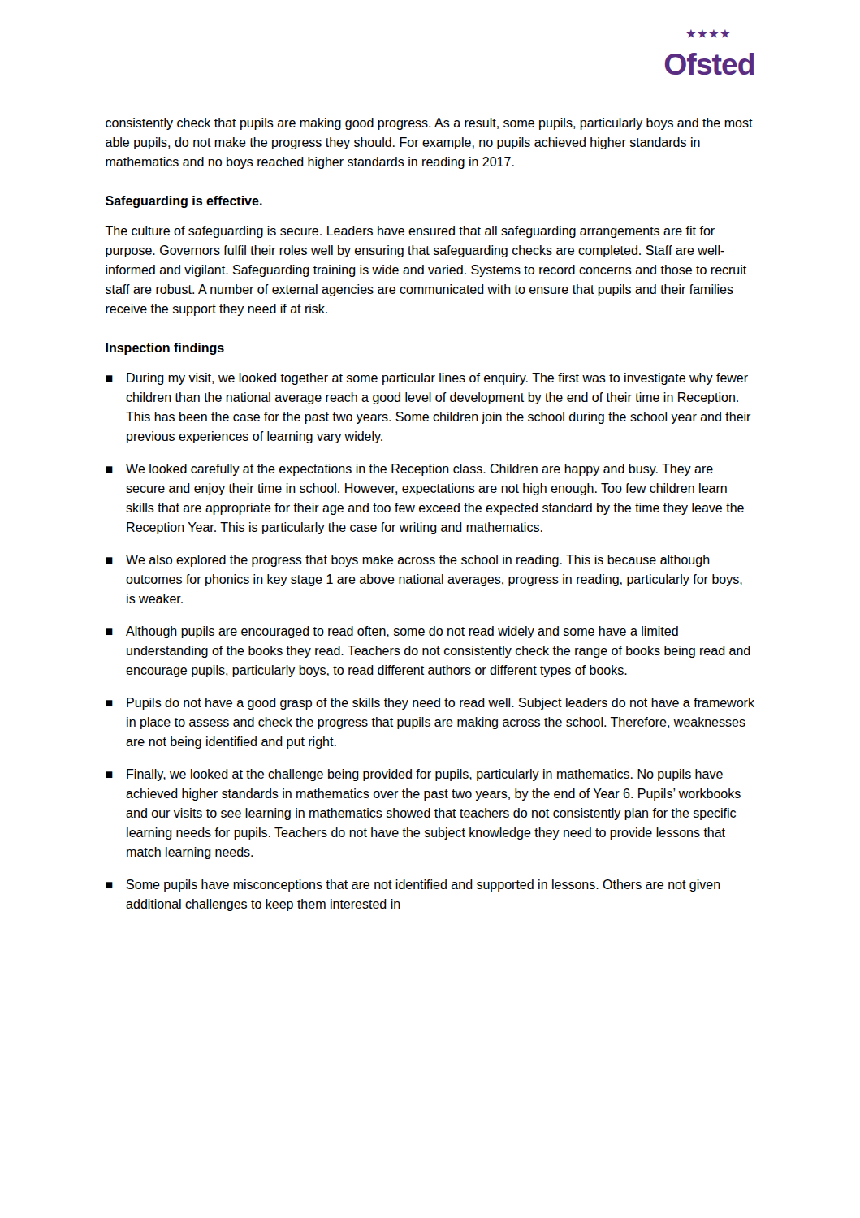★★★★ Ofsted
consistently check that pupils are making good progress. As a result, some pupils, particularly boys and the most able pupils, do not make the progress they should. For example, no pupils achieved higher standards in mathematics and no boys reached higher standards in reading in 2017.
Safeguarding is effective.
The culture of safeguarding is secure. Leaders have ensured that all safeguarding arrangements are fit for purpose. Governors fulfil their roles well by ensuring that safeguarding checks are completed. Staff are well-informed and vigilant. Safeguarding training is wide and varied. Systems to record concerns and those to recruit staff are robust. A number of external agencies are communicated with to ensure that pupils and their families receive the support they need if at risk.
Inspection findings
During my visit, we looked together at some particular lines of enquiry. The first was to investigate why fewer children than the national average reach a good level of development by the end of their time in Reception. This has been the case for the past two years. Some children join the school during the school year and their previous experiences of learning vary widely.
We looked carefully at the expectations in the Reception class. Children are happy and busy. They are secure and enjoy their time in school. However, expectations are not high enough. Too few children learn skills that are appropriate for their age and too few exceed the expected standard by the time they leave the Reception Year. This is particularly the case for writing and mathematics.
We also explored the progress that boys make across the school in reading. This is because although outcomes for phonics in key stage 1 are above national averages, progress in reading, particularly for boys, is weaker.
Although pupils are encouraged to read often, some do not read widely and some have a limited understanding of the books they read. Teachers do not consistently check the range of books being read and encourage pupils, particularly boys, to read different authors or different types of books.
Pupils do not have a good grasp of the skills they need to read well. Subject leaders do not have a framework in place to assess and check the progress that pupils are making across the school. Therefore, weaknesses are not being identified and put right.
Finally, we looked at the challenge being provided for pupils, particularly in mathematics. No pupils have achieved higher standards in mathematics over the past two years, by the end of Year 6. Pupils’ workbooks and our visits to see learning in mathematics showed that teachers do not consistently plan for the specific learning needs for pupils. Teachers do not have the subject knowledge they need to provide lessons that match learning needs.
Some pupils have misconceptions that are not identified and supported in lessons. Others are not given additional challenges to keep them interested in